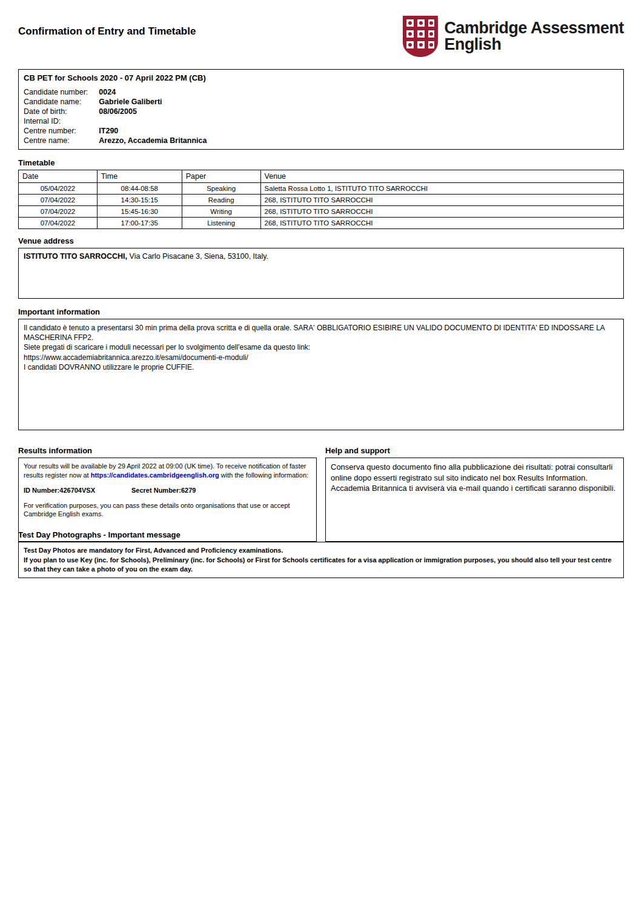Confirmation of Entry and Timetable
Cambridge Assessment
English
CB PET for Schools 2020 - 07 April 2022 PM (CB)
| Candidate number: | 0024 |
| Candidate name: | Gabriele Galiberti |
| Date of birth: | 08/06/2005 |
| Internal ID: | |
| Centre number: | IT290 |
| Centre name: | Arezzo, Accademia Britannica |
Timetable
| Date | Time | Paper | Venue |
| --- | --- | --- | --- |
| 05/04/2022 | 08:44-08:58 | Speaking | Saletta Rossa Lotto 1, ISTITUTO TITO SARROCCHI |
| 07/04/2022 | 14:30-15:15 | Reading | 268, ISTITUTO TITO SARROCCHI |
| 07/04/2022 | 15:45-16:30 | Writing | 268, ISTITUTO TITO SARROCCHI |
| 07/04/2022 | 17:00-17:35 | Listening | 268, ISTITUTO TITO SARROCCHI |
Venue address
ISTITUTO TITO SARROCCHI, Via Carlo Pisacane 3, Siena, 53100, Italy.
Important information
Il candidato è tenuto a presentarsi 30 min prima della prova scritta e di quella orale. SARA' OBBLIGATORIO ESIBIRE UN VALIDO DOCUMENTO DI IDENTITA' ED INDOSSARE LA MASCHERINA FFP2.
Siete pregati di scaricare i moduli necessari per lo svolgimento dell'esame da questo link:
https://www.accademiabritannica.arezzo.it/esami/documenti-e-moduli/
I candidati DOVRANNO utilizzare le proprie CUFFIE.
Results information
Your results will be available by 29 April 2022 at 09:00 (UK time). To receive notification of faster results register now at https://candidates.cambridgeenglish.org with the following information:
ID Number:426704VSX Secret Number:6279
For verification purposes, you can pass these details onto organisations that use or accept Cambridge English exams.
Help and support
Conserva questo documento fino alla pubblicazione dei risultati: potrai consultarli online dopo esserti registrato sul sito indicato nel box Results Information. Accademia Britannica ti avviserà via e-mail quando i certificati saranno disponibili.
Test Day Photographs - Important message
Test Day Photos are mandatory for First, Advanced and Proficiency examinations.
If you plan to use Key (inc. for Schools), Preliminary (inc. for Schools) or First for Schools certificates for a visa application or immigration purposes, you should also tell your test centre so that they can take a photo of you on the exam day.